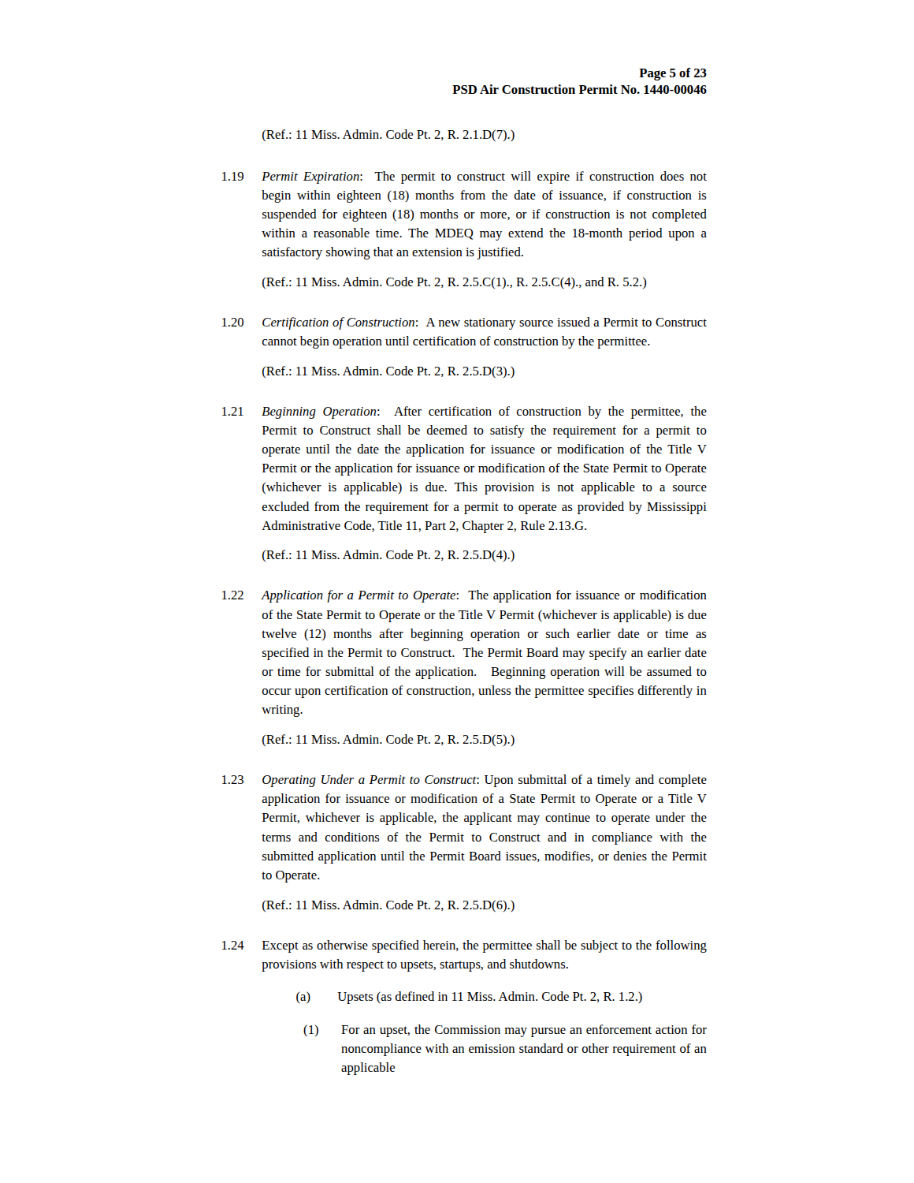Page 5 of 23
PSD Air Construction Permit No. 1440-00046
(Ref.: 11 Miss. Admin. Code Pt. 2, R. 2.1.D(7).)
1.19
Permit Expiration: The permit to construct will expire if construction does not begin within eighteen (18) months from the date of issuance, if construction is suspended for eighteen (18) months or more, or if construction is not completed within a reasonable time. The MDEQ may extend the 18-month period upon a satisfactory showing that an extension is justified.
(Ref.: 11 Miss. Admin. Code Pt. 2, R. 2.5.C(1)., R. 2.5.C(4)., and R. 5.2.)
1.20
Certification of Construction: A new stationary source issued a Permit to Construct cannot begin operation until certification of construction by the permittee.
(Ref.: 11 Miss. Admin. Code Pt. 2, R. 2.5.D(3).)
1.21
Beginning Operation: After certification of construction by the permittee, the Permit to Construct shall be deemed to satisfy the requirement for a permit to operate until the date the application for issuance or modification of the Title V Permit or the application for issuance or modification of the State Permit to Operate (whichever is applicable) is due. This provision is not applicable to a source excluded from the requirement for a permit to operate as provided by Mississippi Administrative Code, Title 11, Part 2, Chapter 2, Rule 2.13.G.
(Ref.: 11 Miss. Admin. Code Pt. 2, R. 2.5.D(4).)
1.22
Application for a Permit to Operate: The application for issuance or modification of the State Permit to Operate or the Title V Permit (whichever is applicable) is due twelve (12) months after beginning operation or such earlier date or time as specified in the Permit to Construct. The Permit Board may specify an earlier date or time for submittal of the application. Beginning operation will be assumed to occur upon certification of construction, unless the permittee specifies differently in writing.
(Ref.: 11 Miss. Admin. Code Pt. 2, R. 2.5.D(5).)
1.23
Operating Under a Permit to Construct: Upon submittal of a timely and complete application for issuance or modification of a State Permit to Operate or a Title V Permit, whichever is applicable, the applicant may continue to operate under the terms and conditions of the Permit to Construct and in compliance with the submitted application until the Permit Board issues, modifies, or denies the Permit to Operate.
(Ref.: 11 Miss. Admin. Code Pt. 2, R. 2.5.D(6).)
1.24
Except as otherwise specified herein, the permittee shall be subject to the following provisions with respect to upsets, startups, and shutdowns.
(a)
Upsets (as defined in 11 Miss. Admin. Code Pt. 2, R. 1.2.)
(1)
For an upset, the Commission may pursue an enforcement action for noncompliance with an emission standard or other requirement of an applicable